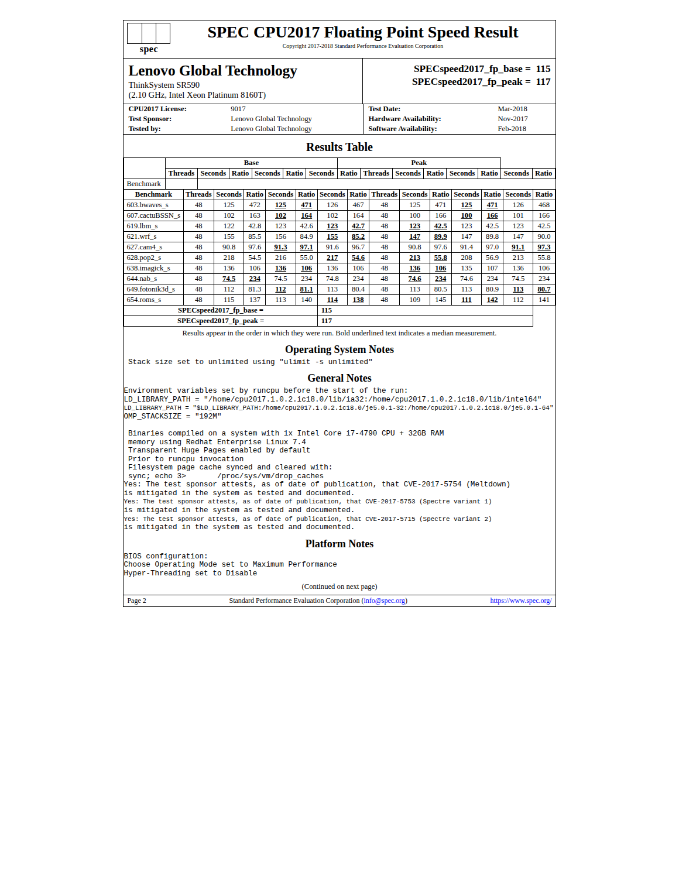spec
SPEC CPU2017 Floating Point Speed Result
Copyright 2017-2018 Standard Performance Evaluation Corporation
Lenovo Global Technology
ThinkSystem SR590
(2.10 GHz, Intel Xeon Platinum 8160T)
SPECspeed2017_fp_base = 115
SPECspeed2017_fp_peak = 117
| CPU2017 License: | 9017 |
| Test Sponsor: | Lenovo Global Technology |
| Tested by: | Lenovo Global Technology |
| Test Date: | Mar-2018 |
| Hardware Availability: | Nov-2017 |
| Software Availability: | Feb-2018 |
Results Table
| | Base | Peak |
| --- | --- | --- |
| Threads | Seconds | Ratio | Seconds | Ratio | Seconds | Ratio | Threads | Seconds | Ratio | Seconds | Ratio | Seconds | Ratio |
| Benchmark | |
| Benchmark | Threads | Seconds | Ratio | Seconds | Ratio | Seconds | Ratio | Threads | Seconds | Ratio | Seconds | Ratio | Seconds | Ratio |
| --- | --- | --- | --- | --- | --- | --- | --- | --- | --- | --- | --- | --- | --- | --- |
| 603.bwaves_s | 48 | 125 | 472 | 125 | 471 | 126 | 467 | 48 | 125 | 471 | 125 | 471 | 126 | 468 |
| 607.cactuBSSN_s | 48 | 102 | 163 | 102 | 164 | 102 | 164 | 48 | 100 | 166 | 100 | 166 | 101 | 166 |
| 619.lbm_s | 48 | 122 | 42.8 | 123 | 42.6 | 123 | 42.7 | 48 | 123 | 42.5 | 123 | 42.5 | 123 | 42.5 |
| 621.wrf_s | 48 | 155 | 85.5 | 156 | 84.9 | 155 | 85.2 | 48 | 147 | 89.9 | 147 | 89.8 | 147 | 90.0 |
| 627.cam4_s | 48 | 90.8 | 97.6 | 91.3 | 97.1 | 91.6 | 96.7 | 48 | 90.8 | 97.6 | 91.4 | 97.0 | 91.1 | 97.3 |
| 628.pop2_s | 48 | 218 | 54.5 | 216 | 55.0 | 217 | 54.6 | 48 | 213 | 55.8 | 208 | 56.9 | 213 | 55.8 |
| 638.imagick_s | 48 | 136 | 106 | 136 | 106 | 136 | 106 | 48 | 136 | 106 | 135 | 107 | 136 | 106 |
| 644.nab_s | 48 | 74.5 | 234 | 74.5 | 234 | 74.8 | 234 | 48 | 74.6 | 234 | 74.6 | 234 | 74.5 | 234 |
| 649.fotonik3d_s | 48 | 112 | 81.3 | 112 | 81.1 | 113 | 80.4 | 48 | 113 | 80.5 | 113 | 80.9 | 113 | 80.7 |
| 654.roms_s | 48 | 115 | 137 | 113 | 140 | 114 | 138 | 48 | 109 | 145 | 111 | 142 | 112 | 141 |
| SPECspeed2017_fp_base = | 115 |
| SPECspeed2017_fp_peak = | 117 |
Results appear in the order in which they were run. Bold underlined text indicates a median measurement.
Operating System Notes
 Stack size set to unlimited using "ulimit -s unlimited"
General Notes
Environment variables set by runcpu before the start of the run:
LD_LIBRARY_PATH = "/home/cpu2017.1.0.2.ic18.0/lib/ia32:/home/cpu2017.1.0.2.ic18.0/lib/intel64"
LD_LIBRARY_PATH = "$LD_LIBRARY_PATH:/home/cpu2017.1.0.2.ic18.0/je5.0.1-32:/home/cpu2017.1.0.2.ic18.0/je5.0.1-64"
OMP_STACKSIZE = "192M"

 Binaries compiled on a system with 1x Intel Core i7-4790 CPU + 32GB RAM
 memory using Redhat Enterprise Linux 7.4
 Transparent Huge Pages enabled by default
 Prior to runcpu invocation
 Filesystem page cache synced and cleared with:
 sync; echo 3>       /proc/sys/vm/drop_caches
Yes: The test sponsor attests, as of date of publication, that CVE-2017-5754 (Meltdown)
is mitigated in the system as tested and documented.
Yes: The test sponsor attests, as of date of publication, that CVE-2017-5753 (Spectre variant 1)
is mitigated in the system as tested and documented.
Yes: The test sponsor attests, as of date of publication, that CVE-2017-5715 (Spectre variant 2)
is mitigated in the system as tested and documented.
Platform Notes
BIOS configuration:
Choose Operating Mode set to Maximum Performance
Hyper-Threading set to Disable
(Continued on next page)
Page 2
Standard Performance Evaluation Corporation (info@spec.org)
https://www.spec.org/